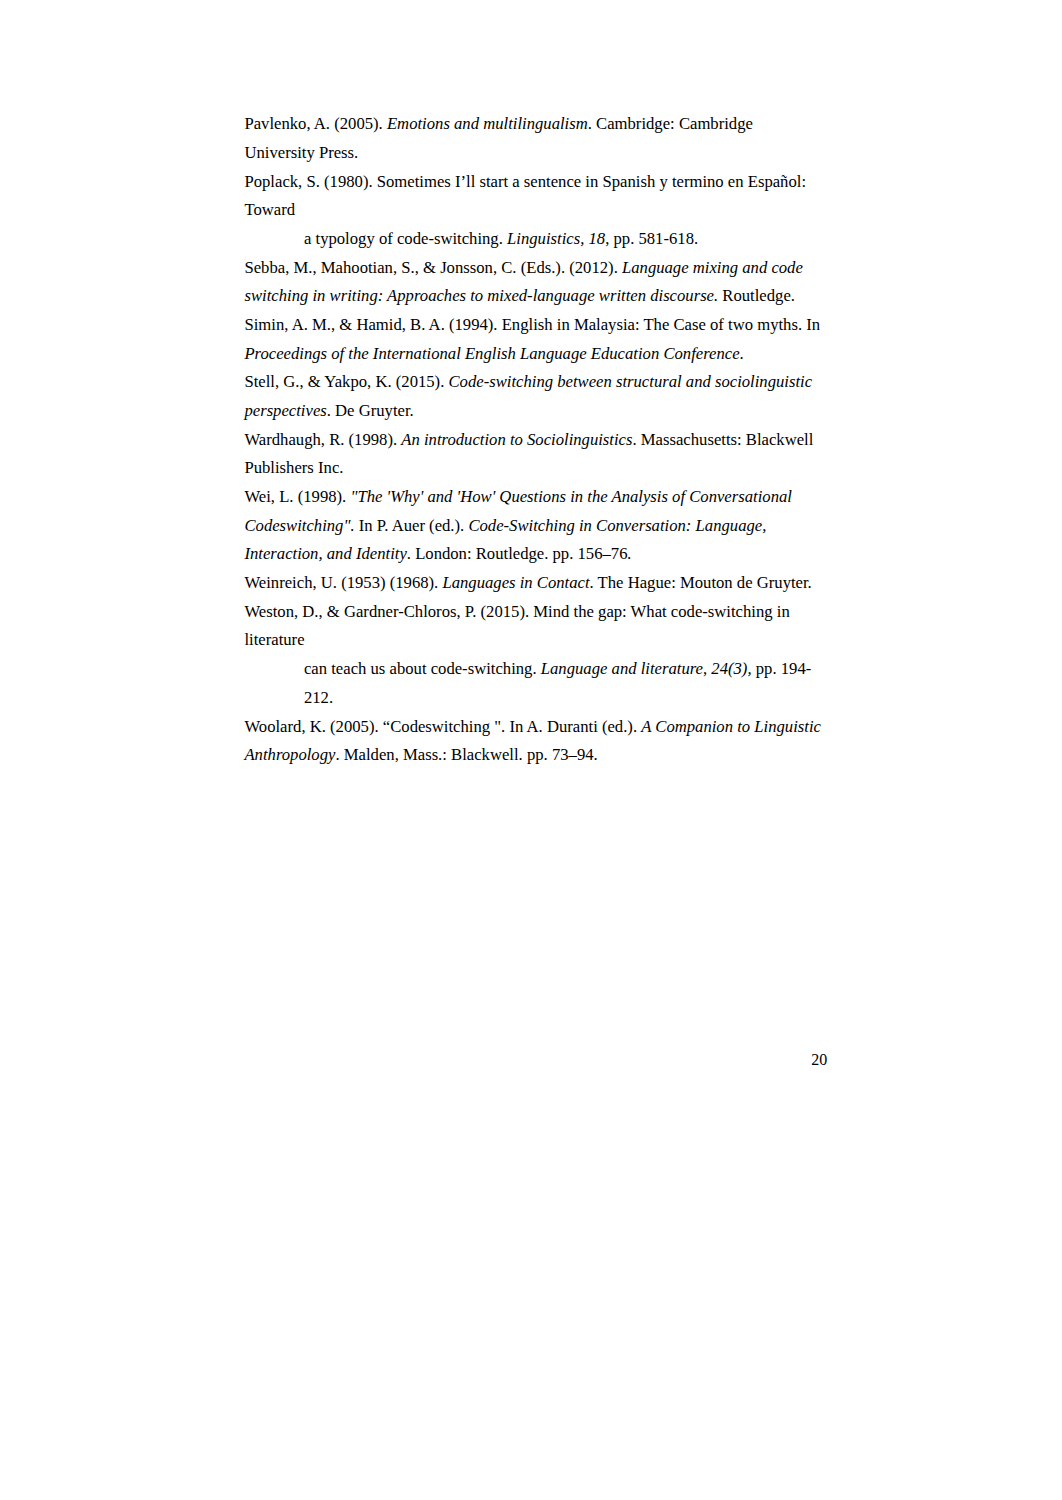Pavlenko, A. (2005). Emotions and multilingualism. Cambridge: Cambridge University Press.
Poplack, S. (1980). Sometimes I’ll start a sentence in Spanish y termino en Español: Towarda typology of code-switching. Linguistics, 18, pp. 581-618.
Sebba, M., Mahootian, S., & Jonsson, C. (Eds.). (2012). Language mixing and code switching in writing: Approaches to mixed-language written discourse. Routledge.
Simin, A. M., & Hamid, B. A. (1994). English in Malaysia: The Case of two myths. In Proceedings of the International English Language Education Conference.
Stell, G., & Yakpo, K. (2015). Code-switching between structural and sociolinguistic perspectives. De Gruyter.
Wardhaugh, R. (1998). An introduction to Sociolinguistics. Massachusetts: Blackwell Publishers Inc.
Wei, L. (1998). "The 'Why' and 'How' Questions in the Analysis of Conversational Codeswitching". In P. Auer (ed.). Code-Switching in Conversation: Language, Interaction, and Identity. London: Routledge. pp. 156–76.
Weinreich, U. (1953) (1968). Languages in Contact. The Hague: Mouton de Gruyter.
Weston, D., & Gardner-Chloros, P. (2015). Mind the gap: What code-switching in literaturecan teach us about code-switching. Language and literature, 24(3), pp. 194-212.
Woolard, K. (2005). “Codeswitching ". In A. Duranti (ed.). A Companion to Linguistic Anthropology. Malden, Mass.: Blackwell. pp. 73–94.
20